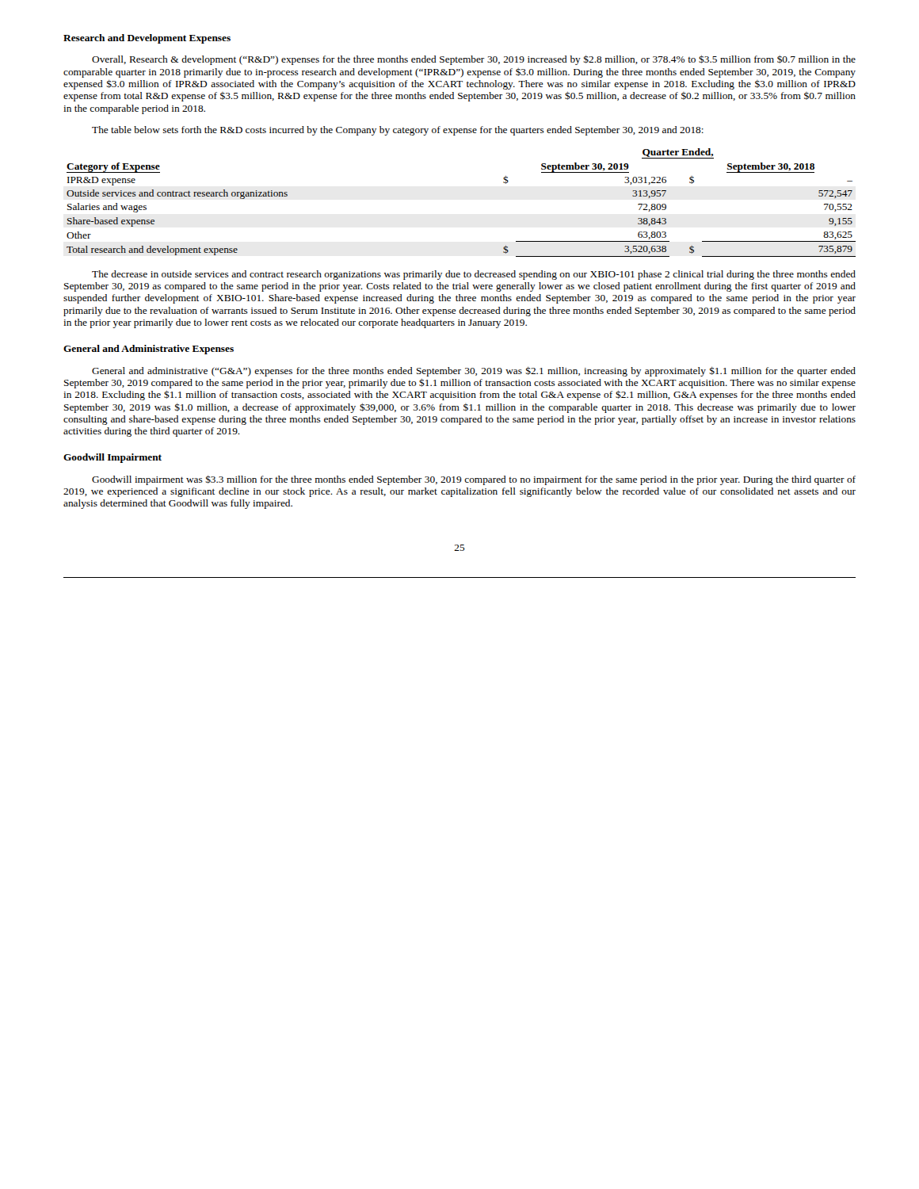Research and Development Expenses
Overall, Research & development (“R&D”) expenses for the three months ended September 30, 2019 increased by $2.8 million, or 378.4% to $3.5 million from $0.7 million in the comparable quarter in 2018 primarily due to in-process research and development (“IPR&D”) expense of $3.0 million. During the three months ended September 30, 2019, the Company expensed $3.0 million of IPR&D associated with the Company’s acquisition of the XCART technology. There was no similar expense in 2018. Excluding the $3.0 million of IPR&D expense from total R&D expense of $3.5 million, R&D expense for the three months ended September 30, 2019 was $0.5 million, a decrease of $0.2 million, or 33.5% from $0.7 million in the comparable period in 2018.
The table below sets forth the R&D costs incurred by the Company by category of expense for the quarters ended September 30, 2019 and 2018:
| | | Quarter Ended, |
| Category of Expense | | September 30, 2019 | | September 30, 2018 |
| IPR&D expense | | $ | 3,031,226 | | $ | – |
| Outside services and contract research organizations | | | 313,957 | | | 572,547 |
| Salaries and wages | | | 72,809 | | | 70,552 |
| Share-based expense | | | 38,843 | | | 9,155 |
| Other | | | 63,803 | | | 83,625 |
| Total research and development expense | | $ | 3,520,638 | | $ | 735,879 |
The decrease in outside services and contract research organizations was primarily due to decreased spending on our XBIO-101 phase 2 clinical trial during the three months ended September 30, 2019 as compared to the same period in the prior year. Costs related to the trial were generally lower as we closed patient enrollment during the first quarter of 2019 and suspended further development of XBIO-101. Share-based expense increased during the three months ended September 30, 2019 as compared to the same period in the prior year primarily due to the revaluation of warrants issued to Serum Institute in 2016. Other expense decreased during the three months ended September 30, 2019 as compared to the same period in the prior year primarily due to lower rent costs as we relocated our corporate headquarters in January 2019.
General and Administrative Expenses
General and administrative (“G&A”) expenses for the three months ended September 30, 2019 was $2.1 million, increasing by approximately $1.1 million for the quarter ended September 30, 2019 compared to the same period in the prior year, primarily due to $1.1 million of transaction costs associated with the XCART acquisition. There was no similar expense in 2018. Excluding the $1.1 million of transaction costs, associated with the XCART acquisition from the total G&A expense of $2.1 million, G&A expenses for the three months ended September 30, 2019 was $1.0 million, a decrease of approximately $39,000, or 3.6% from $1.1 million in the comparable quarter in 2018. This decrease was primarily due to lower consulting and share-based expense during the three months ended September 30, 2019 compared to the same period in the prior year, partially offset by an increase in investor relations activities during the third quarter of 2019.
Goodwill Impairment
Goodwill impairment was $3.3 million for the three months ended September 30, 2019 compared to no impairment for the same period in the prior year. During the third quarter of 2019, we experienced a significant decline in our stock price. As a result, our market capitalization fell significantly below the recorded value of our consolidated net assets and our analysis determined that Goodwill was fully impaired.
25